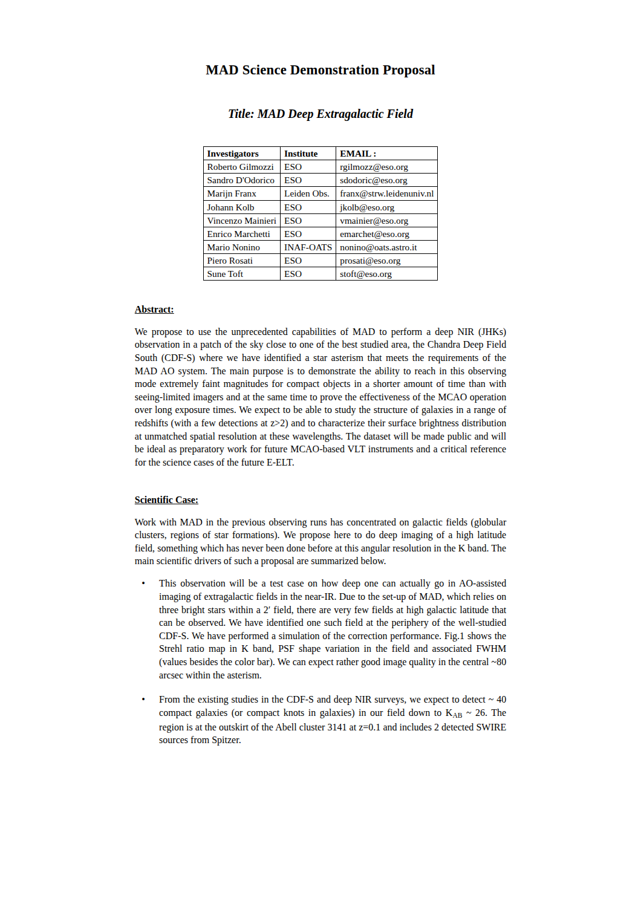MAD Science Demonstration Proposal
Title: MAD Deep Extragalactic Field
| Investigators | Institute | EMAIL : |
| --- | --- | --- |
| Roberto Gilmozzi | ESO | rgilmozz@eso.org |
| Sandro D'Odorico | ESO | sdodoric@eso.org |
| Marijn Franx | Leiden Obs. | franx@strw.leidenuniv.nl |
| Johann Kolb | ESO | jkolb@eso.org |
| Vincenzo Mainieri | ESO | vmainier@eso.org |
| Enrico Marchetti | ESO | emarchet@eso.org |
| Mario Nonino | INAF-OATS | nonino@oats.astro.it |
| Piero Rosati | ESO | prosati@eso.org |
| Sune Toft | ESO | stoft@eso.org |
Abstract:
We propose to use the unprecedented capabilities of MAD to perform a deep NIR (JHKs) observation in a patch of the sky close to one of the best studied area, the Chandra Deep Field South (CDF-S) where we have identified a star asterism that meets the requirements of the MAD AO system. The main purpose is to demonstrate the ability to reach in this observing mode extremely faint magnitudes for compact objects in a shorter amount of time than with seeing-limited imagers and at the same time to prove the effectiveness of the MCAO operation over long exposure times. We expect to be able to study the structure of galaxies in a range of redshifts (with a few detections at z>2) and to characterize their surface brightness distribution at unmatched spatial resolution at these wavelengths. The dataset will be made public and will be ideal as preparatory work for future MCAO-based VLT instruments and a critical reference for the science cases of the future E-ELT.
Scientific Case:
Work with MAD in the previous observing runs has concentrated on galactic fields (globular clusters, regions of star formations). We propose here to do deep imaging of a high latitude field, something which has never been done before at this angular resolution in the K band. The main scientific drivers of such a proposal are summarized below.
This observation will be a test case on how deep one can actually go in AO-assisted imaging of extragalactic fields in the near-IR. Due to the set-up of MAD, which relies on three bright stars within a 2′ field, there are very few fields at high galactic latitude that can be observed. We have identified one such field at the periphery of the well-studied CDF-S. We have performed a simulation of the correction performance. Fig.1 shows the Strehl ratio map in K band, PSF shape variation in the field and associated FWHM (values besides the color bar). We can expect rather good image quality in the central ~80 arcsec within the asterism.
From the existing studies in the CDF-S and deep NIR surveys, we expect to detect ~ 40 compact galaxies (or compact knots in galaxies) in our field down to KAB ~ 26. The region is at the outskirt of the Abell cluster 3141 at z=0.1 and includes 2 detected SWIRE sources from Spitzer.